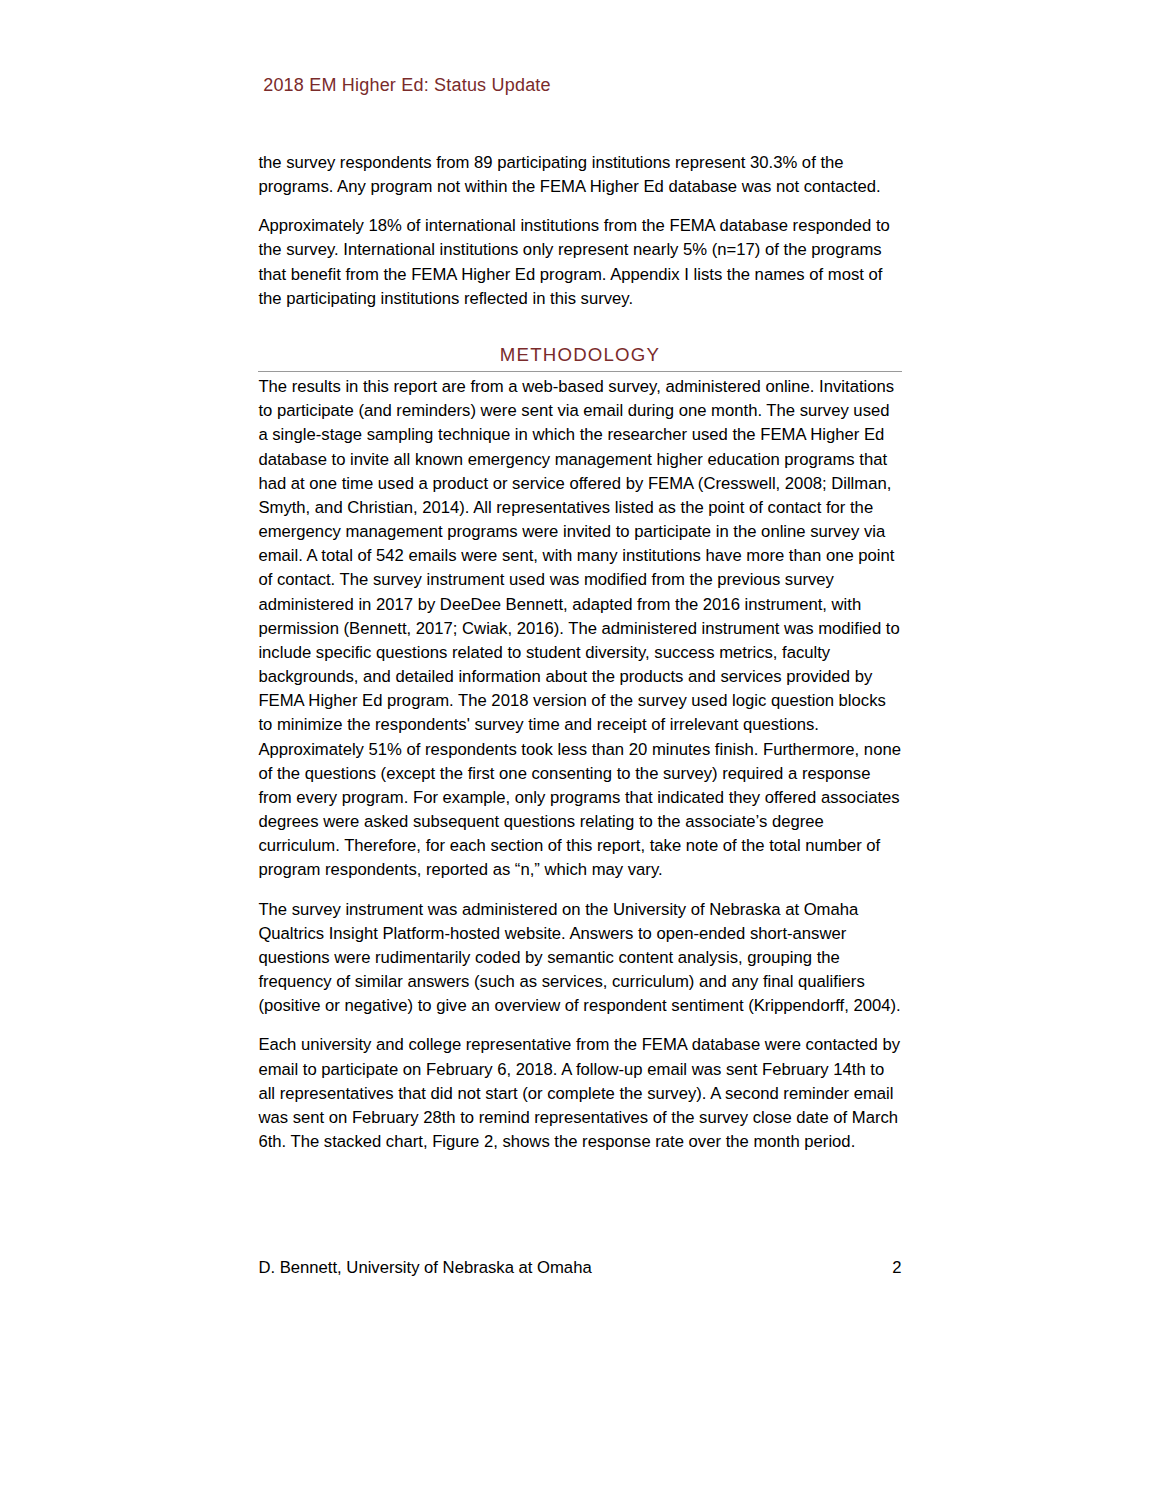2018 EM Higher Ed: Status Update
the survey respondents from 89 participating institutions represent 30.3% of the programs. Any program not within the FEMA Higher Ed database was not contacted.
Approximately 18% of international institutions from the FEMA database responded to the survey. International institutions only represent nearly 5% (n=17) of the programs that benefit from the FEMA Higher Ed program. Appendix I lists the names of most of the participating institutions reflected in this survey.
METHODOLOGY
The results in this report are from a web-based survey, administered online. Invitations to participate (and reminders) were sent via email during one month. The survey used a single-stage sampling technique in which the researcher used the FEMA Higher Ed database to invite all known emergency management higher education programs that had at one time used a product or service offered by FEMA (Cresswell, 2008; Dillman, Smyth, and Christian, 2014). All representatives listed as the point of contact for the emergency management programs were invited to participate in the online survey via email. A total of 542 emails were sent, with many institutions have more than one point of contact. The survey instrument used was modified from the previous survey administered in 2017 by DeeDee Bennett, adapted from the 2016 instrument, with permission (Bennett, 2017; Cwiak, 2016). The administered instrument was modified to include specific questions related to student diversity, success metrics, faculty backgrounds, and detailed information about the products and services provided by FEMA Higher Ed program. The 2018 version of the survey used logic question blocks to minimize the respondents' survey time and receipt of irrelevant questions. Approximately 51% of respondents took less than 20 minutes finish. Furthermore, none of the questions (except the first one consenting to the survey) required a response from every program. For example, only programs that indicated they offered associates degrees were asked subsequent questions relating to the associate’s degree curriculum. Therefore, for each section of this report, take note of the total number of program respondents, reported as “n,” which may vary.
The survey instrument was administered on the University of Nebraska at Omaha Qualtrics Insight Platform-hosted website. Answers to open-ended short-answer questions were rudimentarily coded by semantic content analysis, grouping the frequency of similar answers (such as services, curriculum) and any final qualifiers (positive or negative) to give an overview of respondent sentiment (Krippendorff, 2004).
Each university and college representative from the FEMA database were contacted by email to participate on February 6, 2018. A follow-up email was sent February 14th to all representatives that did not start (or complete the survey). A second reminder email was sent on February 28th to remind representatives of the survey close date of March 6th. The stacked chart, Figure 2, shows the response rate over the month period.
D. Bennett, University of Nebraska at Omaha 2